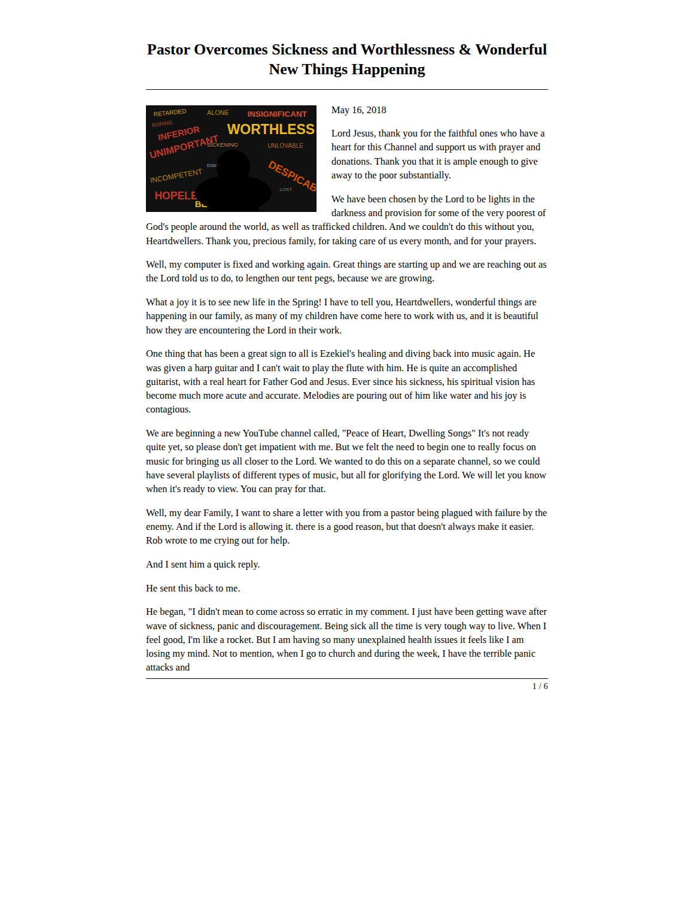Pastor Overcomes Sickness and Worthlessness & Wonderful New Things Happening
May 16, 2018
Lord Jesus, thank you for the faithful ones who have a heart for this Channel and support us with prayer and donations. Thank you that it is ample enough to give away to the poor substantially.
We have been chosen by the Lord to be lights in the darkness and provision for some of the very poorest of God's people around the world, as well as trafficked children. And we couldn't do this without you, Heartdwellers. Thank you, precious family, for taking care of us every month, and for your prayers.
Well, my computer is fixed and working again. Great things are starting up and we are reaching out as the Lord told us to do, to lengthen our tent pegs, because we are growing.
What a joy it is to see new life in the Spring! I have to tell you, Heartdwellers, wonderful things are happening in our family, as many of my children have come here to work with us, and it is beautiful how they are encountering the Lord in their work.
One thing that has been a great sign to all is Ezekiel's healing and diving back into music again. He was given a harp guitar and I can't wait to play the flute with him. He is quite an accomplished guitarist, with a real heart for Father God and Jesus. Ever since his sickness, his spiritual vision has become much more acute and accurate. Melodies are pouring out of him like water and his joy is contagious.
We are beginning a new YouTube channel called, "Peace of Heart, Dwelling Songs" It's not ready quite yet, so please don't get impatient with me. But we felt the need to begin one to really focus on music for bringing us all closer to the Lord. We wanted to do this on a separate channel, so we could have several playlists of different types of music, but all for glorifying the Lord. We will let you know when it's ready to view. You can pray for that.
Well, my dear Family, I want to share a letter with you from a pastor being plagued with failure by the enemy. And if the Lord is allowing it. there is a good reason, but that doesn't always make it easier. Rob wrote to me crying out for help.
And I sent him a quick reply.
He sent this back to me.
He began, "I didn't mean to come across so erratic in my comment. I just have been getting wave after wave of sickness, panic and discouragement. Being sick all the time is very tough way to live. When I feel good, I'm like a rocket. But I am having so many unexplained health issues it feels like I am losing my mind. Not to mention, when I go to church and during the week, I have the terrible panic attacks and
1 / 6